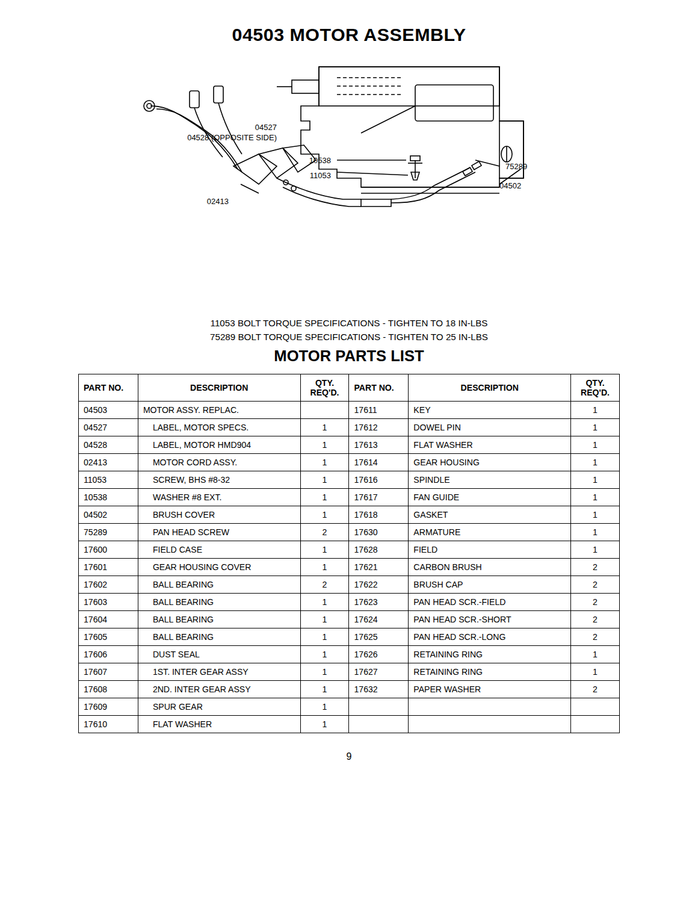04503 MOTOR ASSEMBLY
04527 04528 (OPPOSITE SIDE) 10538 11053 02413 75289 04502
11053 BOLT TORQUE SPECIFICATIONS - TIGHTEN TO 18 IN-LBS
75289 BOLT TORQUE SPECIFICATIONS - TIGHTEN TO 25 IN-LBS
MOTOR PARTS LIST
| PART NO. | DESCRIPTION | QTY. REQ'D. | PART NO. | DESCRIPTION | QTY. REQ'D. |
| --- | --- | --- | --- | --- | --- |
| 04503 | MOTOR ASSY. REPLAC. | | 17611 | KEY | 1 |
| 04527 | LABEL, MOTOR SPECS. | 1 | 17612 | DOWEL PIN | 1 |
| 04528 | LABEL, MOTOR HMD904 | 1 | 17613 | FLAT WASHER | 1 |
| 02413 | MOTOR CORD ASSY. | 1 | 17614 | GEAR HOUSING | 1 |
| 11053 | SCREW, BHS #8-32 | 1 | 17616 | SPINDLE | 1 |
| 10538 | WASHER #8 EXT. | 1 | 17617 | FAN GUIDE | 1 |
| 04502 | BRUSH COVER | 1 | 17618 | GASKET | 1 |
| 75289 | PAN HEAD SCREW | 2 | 17630 | ARMATURE | 1 |
| 17600 | FIELD CASE | 1 | 17628 | FIELD | 1 |
| 17601 | GEAR HOUSING COVER | 1 | 17621 | CARBON BRUSH | 2 |
| 17602 | BALL BEARING | 2 | 17622 | BRUSH CAP | 2 |
| 17603 | BALL BEARING | 1 | 17623 | PAN HEAD SCR.-FIELD | 2 |
| 17604 | BALL BEARING | 1 | 17624 | PAN HEAD SCR.-SHORT | 2 |
| 17605 | BALL BEARING | 1 | 17625 | PAN HEAD SCR.-LONG | 2 |
| 17606 | DUST SEAL | 1 | 17626 | RETAINING RING | 1 |
| 17607 | 1ST. INTER GEAR ASSY | 1 | 17627 | RETAINING RING | 1 |
| 17608 | 2ND. INTER GEAR ASSY | 1 | 17632 | PAPER WASHER | 2 |
| 17609 | SPUR GEAR | 1 | | | |
| 17610 | FLAT WASHER | 1 | | | |
9